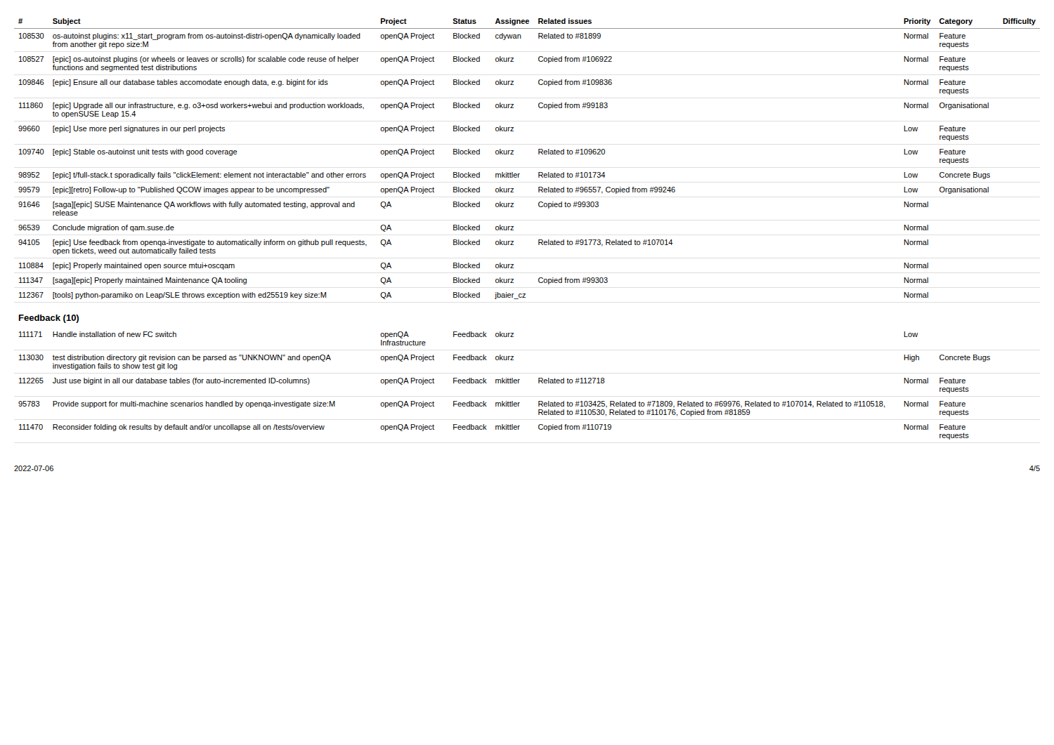| # | Subject | Project | Status | Assignee | Related issues | Priority | Category | Difficulty |
| --- | --- | --- | --- | --- | --- | --- | --- | --- |
| 108530 | os-autoinst plugins: x11_start_program from os-autoinst-distri-openQA dynamically loaded from another git repo size:M | openQA Project | Blocked | cdywan | Related to #81899 | Normal | Feature requests | |
| 108527 | [epic] os-autoinst plugins (or wheels or leaves or scrolls) for scalable code reuse of helper functions and segmented test distributions | openQA Project | Blocked | okurz | Copied from #106922 | Normal | Feature requests | |
| 109846 | [epic] Ensure all our database tables accomodate enough data, e.g. bigint for ids | openQA Project | Blocked | okurz | Copied from #109836 | Normal | Feature requests | |
| 111860 | [epic] Upgrade all our infrastructure, e.g. o3+osd workers+webui and production workloads, to openSUSE Leap 15.4 | openQA Project | Blocked | okurz | Copied from #99183 | Normal | Organisational | |
| 99660 | [epic] Use more perl signatures in our perl projects | openQA Project | Blocked | okurz | | Low | Feature requests | |
| 109740 | [epic] Stable os-autoinst unit tests with good coverage | openQA Project | Blocked | okurz | Related to #109620 | Low | Feature requests | |
| 98952 | [epic] t/full-stack.t sporadically fails "clickElement: element not interactable" and other errors | openQA Project | Blocked | mkittler | Related to #101734 | Low | Concrete Bugs | |
| 99579 | [epic][retro] Follow-up to "Published QCOW images appear to be uncompressed" | openQA Project | Blocked | okurz | Related to #96557, Copied from #99246 | Low | Organisational | |
| 91646 | [saga][epic] SUSE Maintenance QA workflows with fully automated testing, approval and release | QA | Blocked | okurz | Copied to #99303 | Normal | | |
| 96539 | Conclude migration of qam.suse.de | QA | Blocked | okurz | | Normal | | |
| 94105 | [epic] Use feedback from openqa-investigate to automatically inform on github pull requests, open tickets, weed out automatically failed tests | QA | Blocked | okurz | Related to #91773, Related to #107014 | Normal | | |
| 110884 | [epic] Properly maintained open source mtui+oscqam | QA | Blocked | okurz | | Normal | | |
| 111347 | [saga][epic] Properly maintained Maintenance QA tooling | QA | Blocked | okurz | Copied from #99303 | Normal | | |
| 112367 | [tools] python-paramiko on Leap/SLE throws exception with ed25519 key size:M | QA | Blocked | jbaier_cz | | Normal | | |
| Feedback (10) |
| 111171 | Handle installation of new FC switch | openQA Infrastructure | Feedback | okurz | | Low | | |
| 113030 | test distribution directory git revision can be parsed as "UNKNOWN" and openQA investigation fails to show test git log | openQA Project | Feedback | okurz | | High | Concrete Bugs | |
| 112265 | Just use bigint in all our database tables (for auto-incremented ID-columns) | openQA Project | Feedback | mkittler | Related to #112718 | Normal | Feature requests | |
| 95783 | Provide support for multi-machine scenarios handled by openqa-investigate size:M | openQA Project | Feedback | mkittler | Related to #103425, Related to #71809, Related to #69976, Related to #107014, Related to #110518, Related to #110530, Related to #110176, Copied from #81859 | Normal | Feature requests | |
| 111470 | Reconsider folding ok results by default and/or uncollapse all on /tests/overview | openQA Project | Feedback | mkittler | Copied from #110719 | Normal | Feature requests | |
2022-07-06 4/5